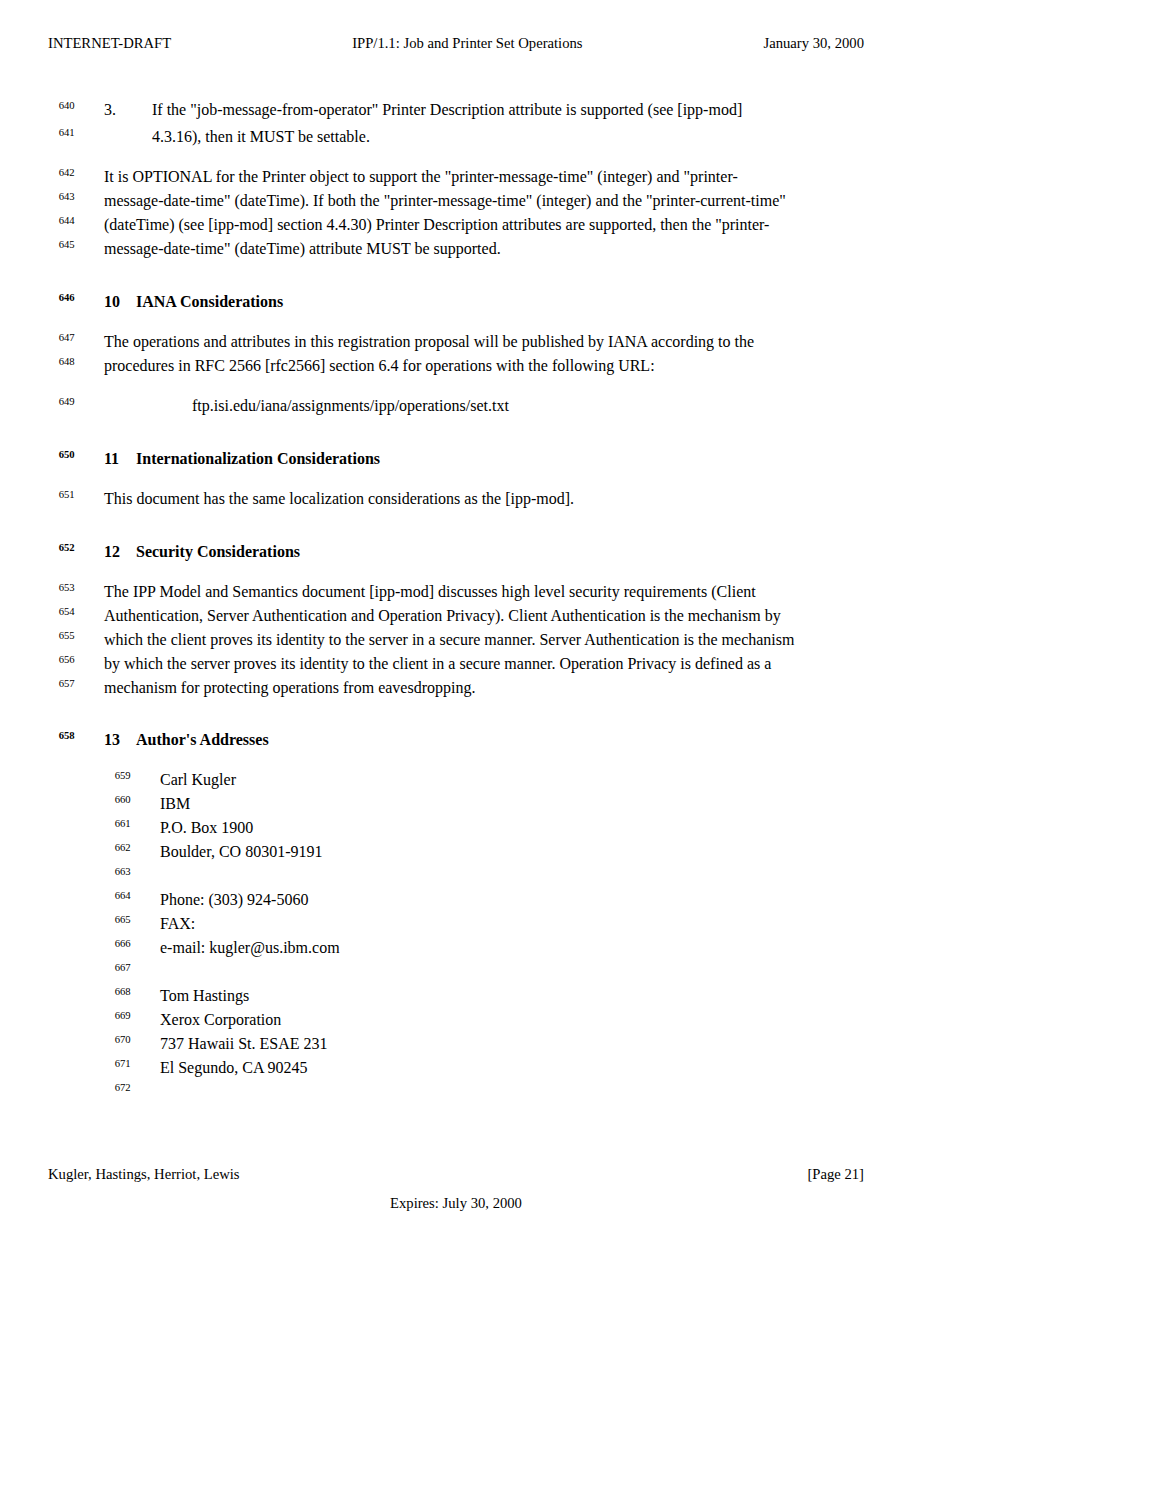INTERNET-DRAFT IPP/1.1: Job and Printer Set Operations January 30, 2000
6403. If the "job-message-from-operator" Printer Description attribute is supported (see [ipp-mod]
6414.3.16), then it MUST be settable.
642 It is OPTIONAL for the Printer object to support the "printer-message-time" (integer) and "printer-
643message-date-time" (dateTime). If both the "printer-message-time" (integer) and the "printer-current-time"
644(dateTime) (see [ipp-mod] section 4.4.30) Printer Description attributes are supported, then the "printer-
645message-date-time" (dateTime) attribute MUST be supported.
64610 IANA Considerations
647 The operations and attributes in this registration proposal will be published by IANA according to the
648procedures in RFC 2566 [rfc2566] section 6.4 for operations with the following URL:
649 ftp.isi.edu/iana/assignments/ipp/operations/set.txt
65011 Internationalization Considerations
651 This document has the same localization considerations as the [ipp-mod].
65212 Security Considerations
653 The IPP Model and Semantics document [ipp-mod] discusses high level security requirements (Client
654 Authentication, Server Authentication and Operation Privacy). Client Authentication is the mechanism by
655which the client proves its identity to the server in a secure manner. Server Authentication is the mechanism
656by which the server proves its identity to the client in a secure manner. Operation Privacy is defined as a
657mechanism for protecting operations from eavesdropping.
65813 Author's Addresses
659 Carl Kugler
660 IBM
661 P.O. Box 1900
662 Boulder, CO 80301-9191
663
664 Phone: (303) 924-5060
665 FAX:
666e-mail: kugler@us.ibm.com
667
668 Tom Hastings
669 Xerox Corporation
670737 Hawaii St. ESAE 231
671 El Segundo, CA 90245
672
Kugler, Hastings, Herriot, Lewis [Page 21]
Expires: July 30, 2000